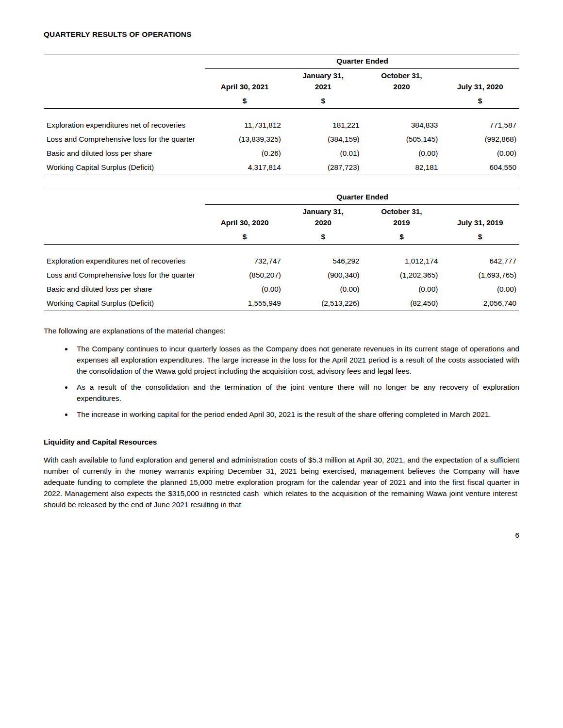QUARTERLY RESULTS OF OPERATIONS
| | Quarter Ended |
| | April 30, 2021 | January 31, 2021 | October 31, 2020 | July 31, 2020 |
| | $ | $ | | $ |
| Exploration expenditures net of recoveries | 11,731,812 | 181,221 | 384,833 | 771,587 |
| Loss and Comprehensive loss for the quarter | (13,839,325) | (384,159) | (505,145) | (992,868) |
| Basic and diluted loss per share | (0.26) | (0.01) | (0.00) | (0.00) |
| Working Capital Surplus (Deficit) | 4,317,814 | (287,723) | 82,181 | 604,550 |
| | Quarter Ended |
| | April 30, 2020 | January 31, 2020 | October 31, 2019 | July 31, 2019 |
| | $ | $ | $ | $ |
| Exploration expenditures net of recoveries | 732,747 | 546,292 | 1,012,174 | 642,777 |
| Loss and Comprehensive loss for the quarter | (850,207) | (900,340) | (1,202,365) | (1,693,765) |
| Basic and diluted loss per share | (0.00) | (0.00) | (0.00) | (0.00) |
| Working Capital Surplus (Deficit) | 1,555,949 | (2,513,226) | (82,450) | 2,056,740 |
The following are explanations of the material changes:
The Company continues to incur quarterly losses as the Company does not generate revenues in its current stage of operations and expenses all exploration expenditures. The large increase in the loss for the April 2021 period is a result of the costs associated with the consolidation of the Wawa gold project including the acquisition cost, advisory fees and legal fees.
As a result of the consolidation and the termination of the joint venture there will no longer be any recovery of exploration expenditures.
The increase in working capital for the period ended April 30, 2021 is the result of the share offering completed in March 2021.
Liquidity and Capital Resources
With cash available to fund exploration and general and administration costs of $5.3 million at April 30, 2021, and the expectation of a sufficient number of currently in the money warrants expiring December 31, 2021 being exercised, management believes the Company will have adequate funding to complete the planned 15,000 metre exploration program for the calendar year of 2021 and into the first fiscal quarter in 2022. Management also expects the $315,000 in restricted cash which relates to the acquisition of the remaining Wawa joint venture interest should be released by the end of June 2021 resulting in that
6